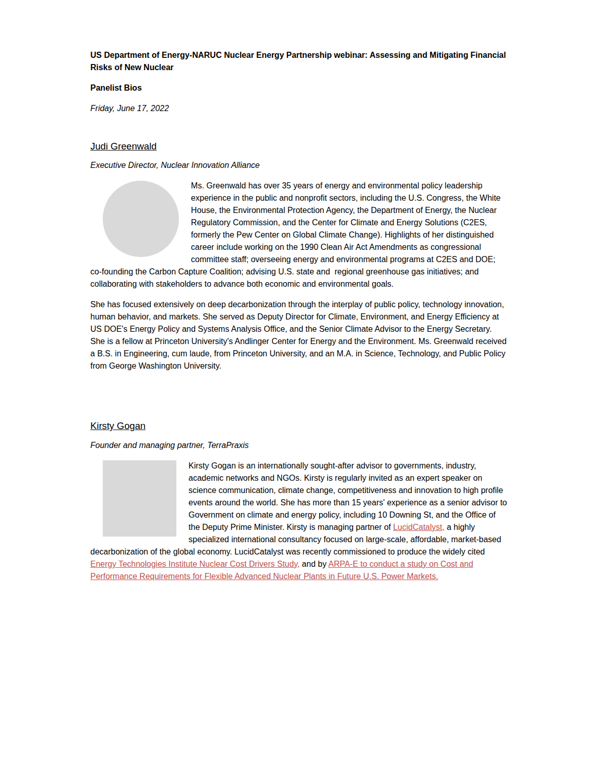US Department of Energy-NARUC Nuclear Energy Partnership webinar: Assessing and Mitigating Financial Risks of New Nuclear
Panelist Bios
Friday, June 17, 2022
Judi Greenwald
Executive Director, Nuclear Innovation Alliance
Ms. Greenwald has over 35 years of energy and environmental policy leadership experience in the public and nonprofit sectors, including the U.S. Congress, the White House, the Environmental Protection Agency, the Department of Energy, the Nuclear Regulatory Commission, and the Center for Climate and Energy Solutions (C2ES, formerly the Pew Center on Global Climate Change). Highlights of her distinguished career include working on the 1990 Clean Air Act Amendments as congressional committee staff; overseeing energy and environmental programs at C2ES and DOE; co-founding the Carbon Capture Coalition; advising U.S. state and regional greenhouse gas initiatives; and collaborating with stakeholders to advance both economic and environmental goals.
She has focused extensively on deep decarbonization through the interplay of public policy, technology innovation, human behavior, and markets. She served as Deputy Director for Climate, Environment, and Energy Efficiency at US DOE's Energy Policy and Systems Analysis Office, and the Senior Climate Advisor to the Energy Secretary. She is a fellow at Princeton University's Andlinger Center for Energy and the Environment. Ms. Greenwald received a B.S. in Engineering, cum laude, from Princeton University, and an M.A. in Science, Technology, and Public Policy from George Washington University.
Kirsty Gogan
Founder and managing partner, TerraPraxis
Kirsty Gogan is an internationally sought-after advisor to governments, industry, academic networks and NGOs. Kirsty is regularly invited as an expert speaker on science communication, climate change, competitiveness and innovation to high profile events around the world. She has more than 15 years' experience as a senior advisor to Government on climate and energy policy, including 10 Downing St, and the Office of the Deputy Prime Minister. Kirsty is managing partner of LucidCatalyst, a highly specialized international consultancy focused on large-scale, affordable, market-based decarbonization of the global economy. LucidCatalyst was recently commissioned to produce the widely cited Energy Technologies Institute Nuclear Cost Drivers Study, and by ARPA-E to conduct a study on Cost and Performance Requirements for Flexible Advanced Nuclear Plants in Future U.S. Power Markets.